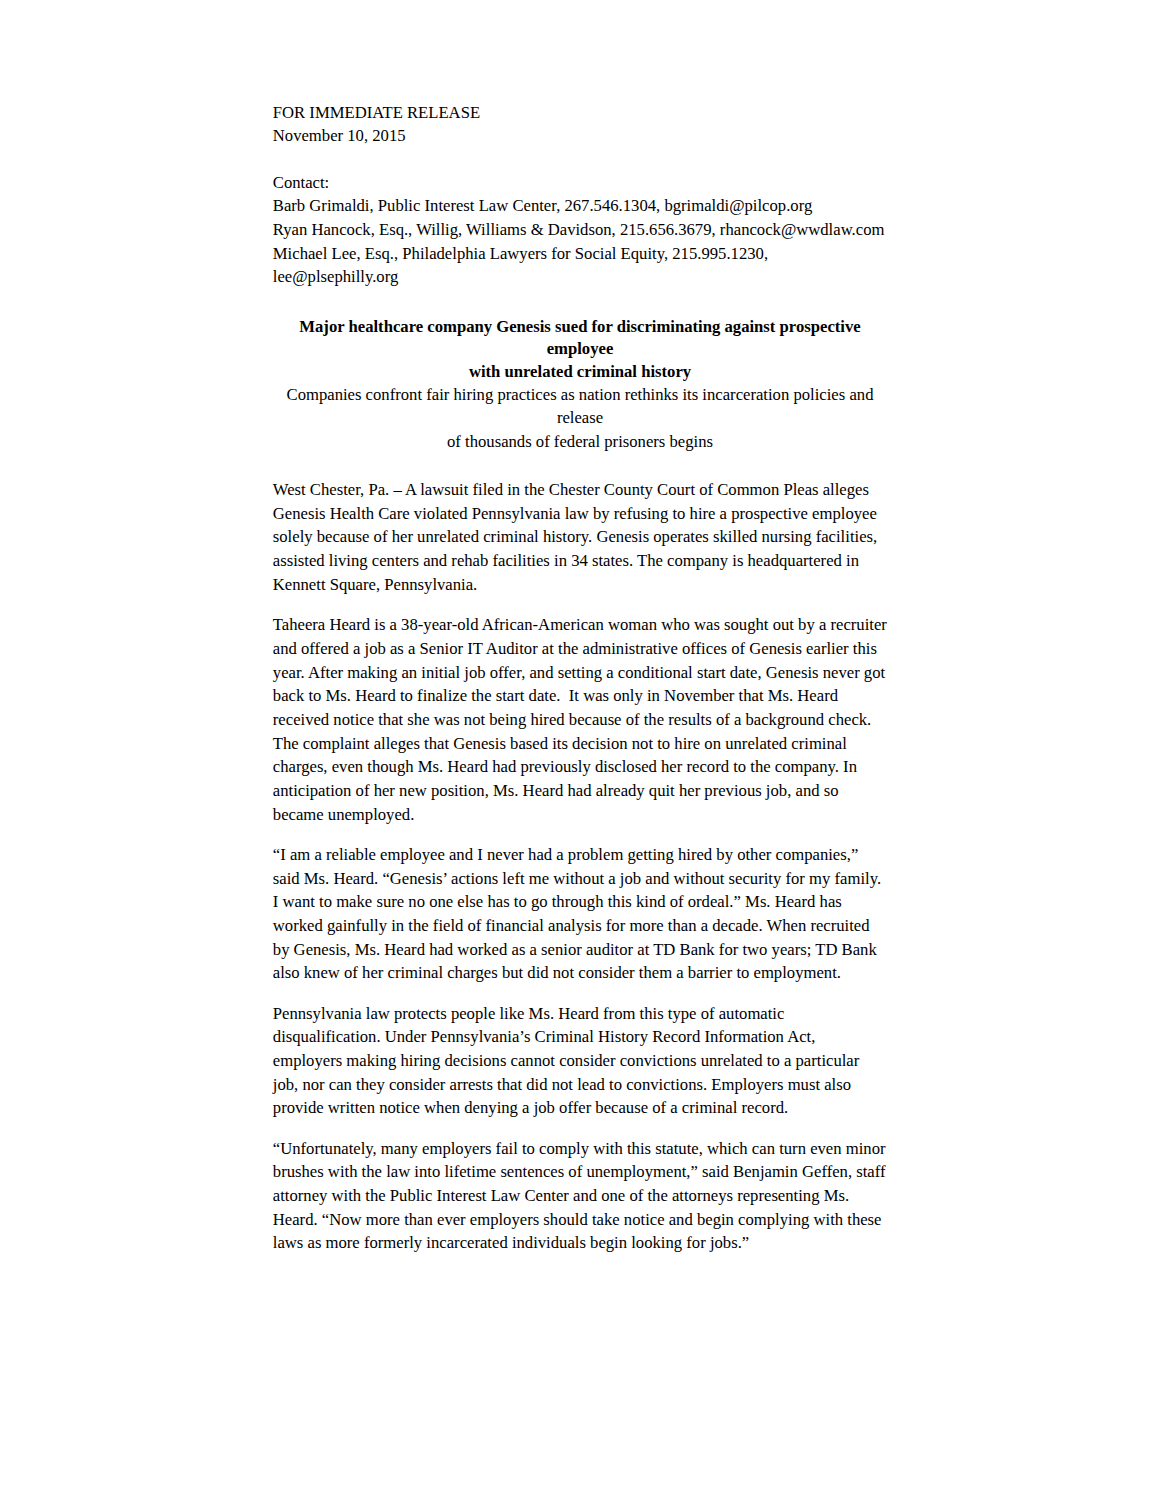FOR IMMEDIATE RELEASE November 10, 2015
Contact: Barb Grimaldi, Public Interest Law Center, 267.546.1304, bgrimaldi@pilcop.org Ryan Hancock, Esq., Willig, Williams & Davidson, 215.656.3679, rhancock@wwdlaw.com Michael Lee, Esq., Philadelphia Lawyers for Social Equity, 215.995.1230, lee@plsephilly.org
Major healthcare company Genesis sued for discriminating against prospective employee
with unrelated criminal history
Companies confront fair hiring practices as nation rethinks its incarceration policies and release
of thousands of federal prisoners begins
West Chester, Pa. – A lawsuit filed in the Chester County Court of Common Pleas alleges Genesis Health Care violated Pennsylvania law by refusing to hire a prospective employee solely because of her unrelated criminal history. Genesis operates skilled nursing facilities, assisted living centers and rehab facilities in 34 states. The company is headquartered in Kennett Square, Pennsylvania.
Taheera Heard is a 38-year-old African-American woman who was sought out by a recruiter and offered a job as a Senior IT Auditor at the administrative offices of Genesis earlier this year. After making an initial job offer, and setting a conditional start date, Genesis never got back to Ms. Heard to finalize the start date. It was only in November that Ms. Heard received notice that she was not being hired because of the results of a background check. The complaint alleges that Genesis based its decision not to hire on unrelated criminal charges, even though Ms. Heard had previously disclosed her record to the company. In anticipation of her new position, Ms. Heard had already quit her previous job, and so became unemployed.
“I am a reliable employee and I never had a problem getting hired by other companies,” said Ms. Heard. “Genesis’ actions left me without a job and without security for my family. I want to make sure no one else has to go through this kind of ordeal.” Ms. Heard has worked gainfully in the field of financial analysis for more than a decade. When recruited by Genesis, Ms. Heard had worked as a senior auditor at TD Bank for two years; TD Bank also knew of her criminal charges but did not consider them a barrier to employment.
Pennsylvania law protects people like Ms. Heard from this type of automatic disqualification. Under Pennsylvania’s Criminal History Record Information Act, employers making hiring decisions cannot consider convictions unrelated to a particular job, nor can they consider arrests that did not lead to convictions. Employers must also provide written notice when denying a job offer because of a criminal record.
“Unfortunately, many employers fail to comply with this statute, which can turn even minor brushes with the law into lifetime sentences of unemployment,” said Benjamin Geffen, staff attorney with the Public Interest Law Center and one of the attorneys representing Ms. Heard. “Now more than ever employers should take notice and begin complying with these laws as more formerly incarcerated individuals begin looking for jobs.”